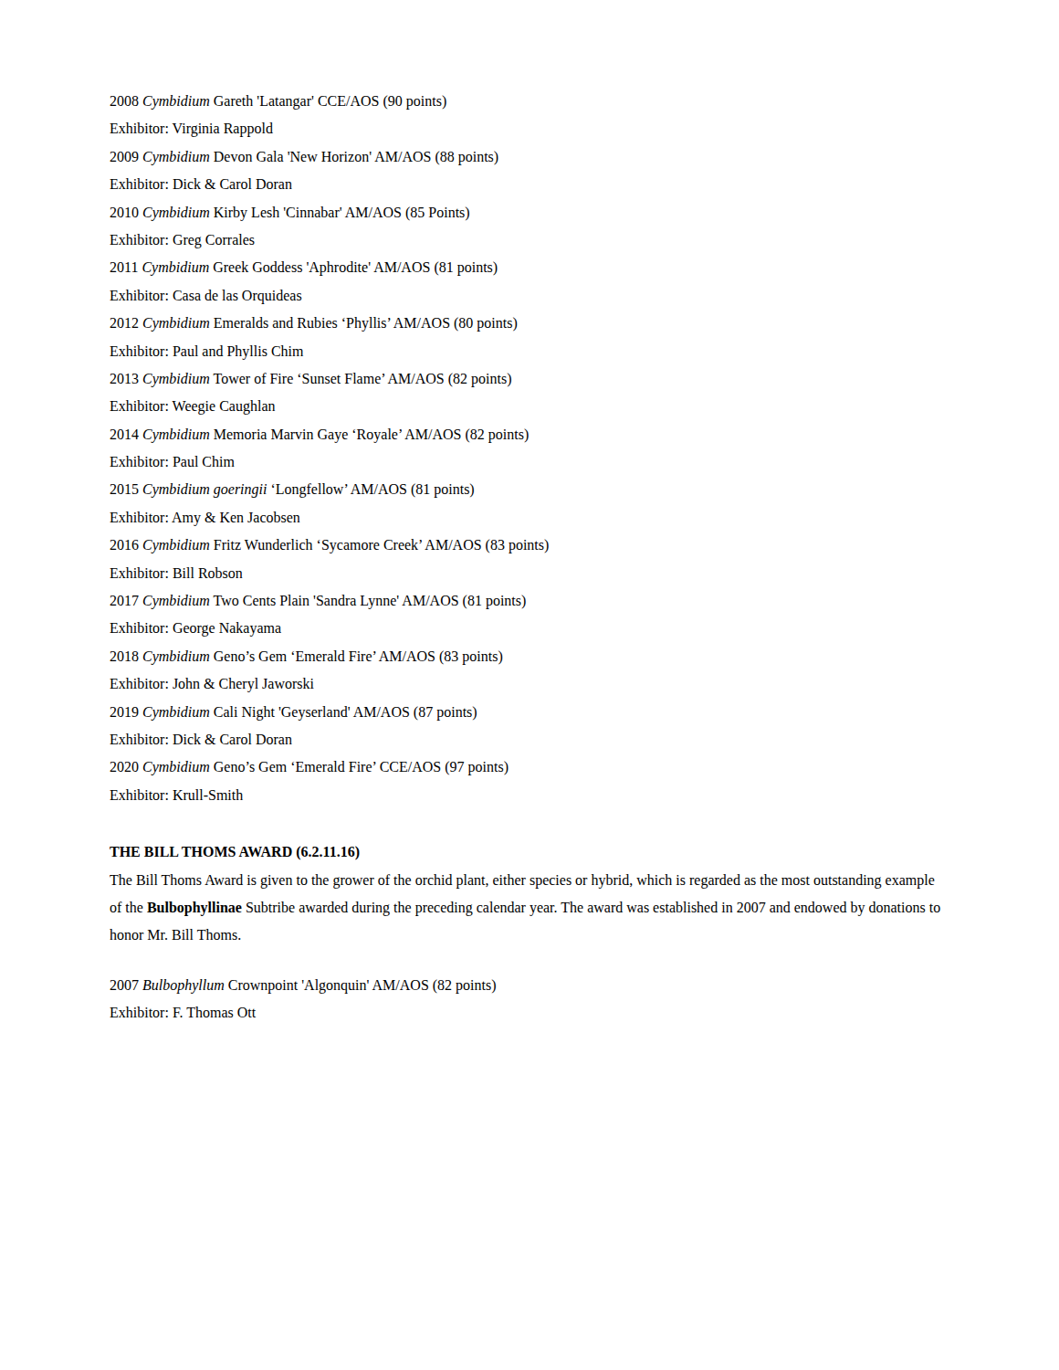2008 Cymbidium Gareth 'Latangar' CCE/AOS (90 points)
Exhibitor: Virginia Rappold
2009 Cymbidium Devon Gala 'New Horizon' AM/AOS (88 points)
Exhibitor: Dick & Carol Doran
2010 Cymbidium Kirby Lesh 'Cinnabar' AM/AOS (85 Points)
Exhibitor: Greg Corrales
2011 Cymbidium Greek Goddess 'Aphrodite' AM/AOS (81 points)
Exhibitor: Casa de las Orquideas
2012 Cymbidium Emeralds and Rubies ‘Phyllis’ AM/AOS (80 points)
Exhibitor: Paul and Phyllis Chim
2013 Cymbidium Tower of Fire ‘Sunset Flame’ AM/AOS (82 points)
Exhibitor: Weegie Caughlan
2014 Cymbidium Memoria Marvin Gaye ‘Royale’ AM/AOS (82 points)
Exhibitor: Paul Chim
2015 Cymbidium goeringii ‘Longfellow’ AM/AOS (81 points)
Exhibitor: Amy & Ken Jacobsen
2016 Cymbidium Fritz Wunderlich ‘Sycamore Creek’ AM/AOS (83 points)
Exhibitor: Bill Robson
2017 Cymbidium Two Cents Plain 'Sandra Lynne' AM/AOS (81 points)
Exhibitor: George Nakayama
2018 Cymbidium Geno’s Gem ‘Emerald Fire’ AM/AOS (83 points)
Exhibitor: John & Cheryl Jaworski
2019 Cymbidium Cali Night 'Geyserland' AM/AOS (87 points)
Exhibitor: Dick & Carol Doran
2020 Cymbidium Geno’s Gem ‘Emerald Fire’ CCE/AOS (97 points)
Exhibitor: Krull-Smith
THE BILL THOMS AWARD (6.2.11.16)
The Bill Thoms Award is given to the grower of the orchid plant, either species or hybrid, which is regarded as the most outstanding example of the Bulbophyllinae Subtribe awarded during the preceding calendar year. The award was established in 2007 and endowed by donations to honor Mr. Bill Thoms.
2007 Bulbophyllum Crownpoint 'Algonquin' AM/AOS (82 points)
Exhibitor: F. Thomas Ott